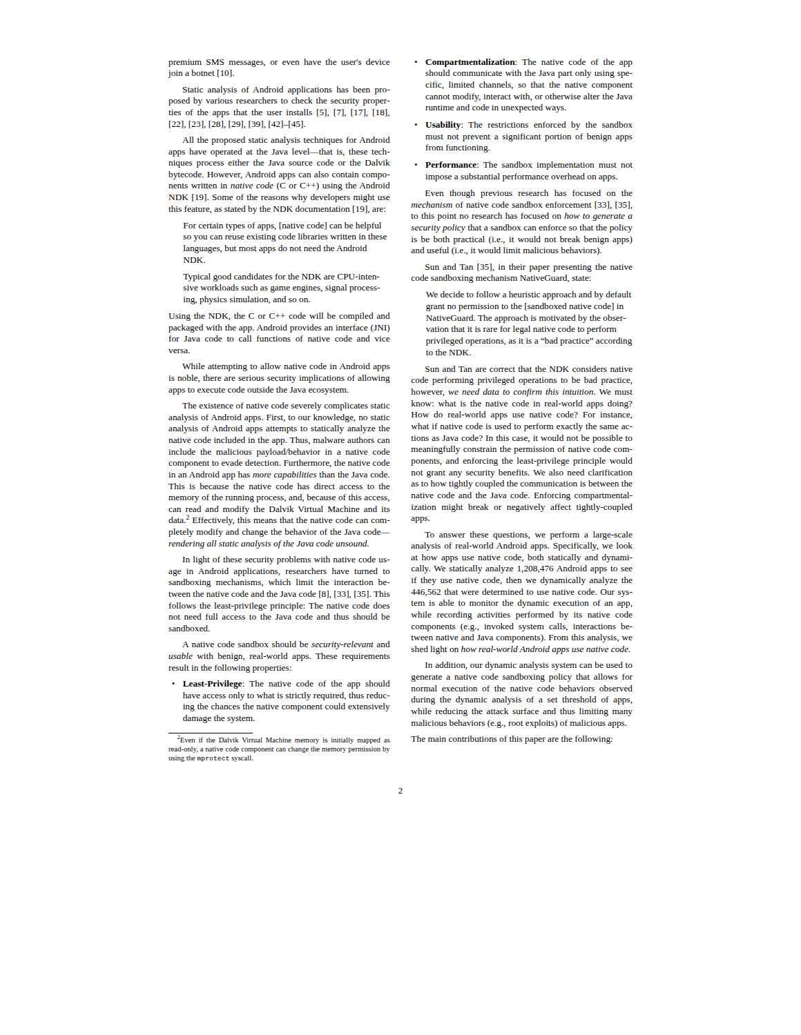premium SMS messages, or even have the user's device join a botnet [10].
Static analysis of Android applications has been proposed by various researchers to check the security properties of the apps that the user installs [5], [7], [17], [18], [22], [23], [28], [29], [39], [42]–[45].
All the proposed static analysis techniques for Android apps have operated at the Java level—that is, these techniques process either the Java source code or the Dalvik bytecode. However, Android apps can also contain components written in native code (C or C++) using the Android NDK [19]. Some of the reasons why developers might use this feature, as stated by the NDK documentation [19], are:
For certain types of apps, [native code] can be helpful so you can reuse existing code libraries written in these languages, but most apps do not need the Android NDK.
Typical good candidates for the NDK are CPU-intensive workloads such as game engines, signal processing, physics simulation, and so on.
Using the NDK, the C or C++ code will be compiled and packaged with the app. Android provides an interface (JNI) for Java code to call functions of native code and vice versa.
While attempting to allow native code in Android apps is noble, there are serious security implications of allowing apps to execute code outside the Java ecosystem.
The existence of native code severely complicates static analysis of Android apps. First, to our knowledge, no static analysis of Android apps attempts to statically analyze the native code included in the app. Thus, malware authors can include the malicious payload/behavior in a native code component to evade detection. Furthermore, the native code in an Android app has more capabilities than the Java code. This is because the native code has direct access to the memory of the running process, and, because of this access, can read and modify the Dalvik Virtual Machine and its data.2 Effectively, this means that the native code can completely modify and change the behavior of the Java code—rendering all static analysis of the Java code unsound.
In light of these security problems with native code usage in Android applications, researchers have turned to sandboxing mechanisms, which limit the interaction between the native code and the Java code [8], [33], [35]. This follows the least-privilege principle: The native code does not need full access to the Java code and thus should be sandboxed.
A native code sandbox should be security-relevant and usable with benign, real-world apps. These requirements result in the following properties:
Least-Privilege: The native code of the app should have access only to what is strictly required, thus reducing the chances the native component could extensively damage the system.
2Even if the Dalvik Virtual Machine memory is initially mapped as read-only, a native code component can change the memory permission by using the mprotect syscall.
Compartmentalization: The native code of the app should communicate with the Java part only using specific, limited channels, so that the native component cannot modify, interact with, or otherwise alter the Java runtime and code in unexpected ways.
Usability: The restrictions enforced by the sandbox must not prevent a significant portion of benign apps from functioning.
Performance: The sandbox implementation must not impose a substantial performance overhead on apps.
Even though previous research has focused on the mechanism of native code sandbox enforcement [33], [35], to this point no research has focused on how to generate a security policy that a sandbox can enforce so that the policy is be both practical (i.e., it would not break benign apps) and useful (i.e., it would limit malicious behaviors).
Sun and Tan [35], in their paper presenting the native code sandboxing mechanism NativeGuard, state:
We decide to follow a heuristic approach and by default grant no permission to the [sandboxed native code] in NativeGuard. The approach is motivated by the observation that it is rare for legal native code to perform privileged operations, as it is a “bad practice” according to the NDK.
Sun and Tan are correct that the NDK considers native code performing privileged operations to be bad practice, however, we need data to confirm this intuition. We must know: what is the native code in real-world apps doing? How do real-world apps use native code? For instance, what if native code is used to perform exactly the same actions as Java code? In this case, it would not be possible to meaningfully constrain the permission of native code components, and enforcing the least-privilege principle would not grant any security benefits. We also need clarification as to how tightly coupled the communication is between the native code and the Java code. Enforcing compartmentalization might break or negatively affect tightly-coupled apps.
To answer these questions, we perform a large-scale analysis of real-world Android apps. Specifically, we look at how apps use native code, both statically and dynamically. We statically analyze 1,208,476 Android apps to see if they use native code, then we dynamically analyze the 446,562 that were determined to use native code. Our system is able to monitor the dynamic execution of an app, while recording activities performed by its native code components (e.g., invoked system calls, interactions between native and Java components). From this analysis, we shed light on how real-world Android apps use native code.
In addition, our dynamic analysis system can be used to generate a native code sandboxing policy that allows for normal execution of the native code behaviors observed during the dynamic analysis of a set threshold of apps, while reducing the attack surface and thus limiting many malicious behaviors (e.g., root exploits) of malicious apps.
The main contributions of this paper are the following:
2